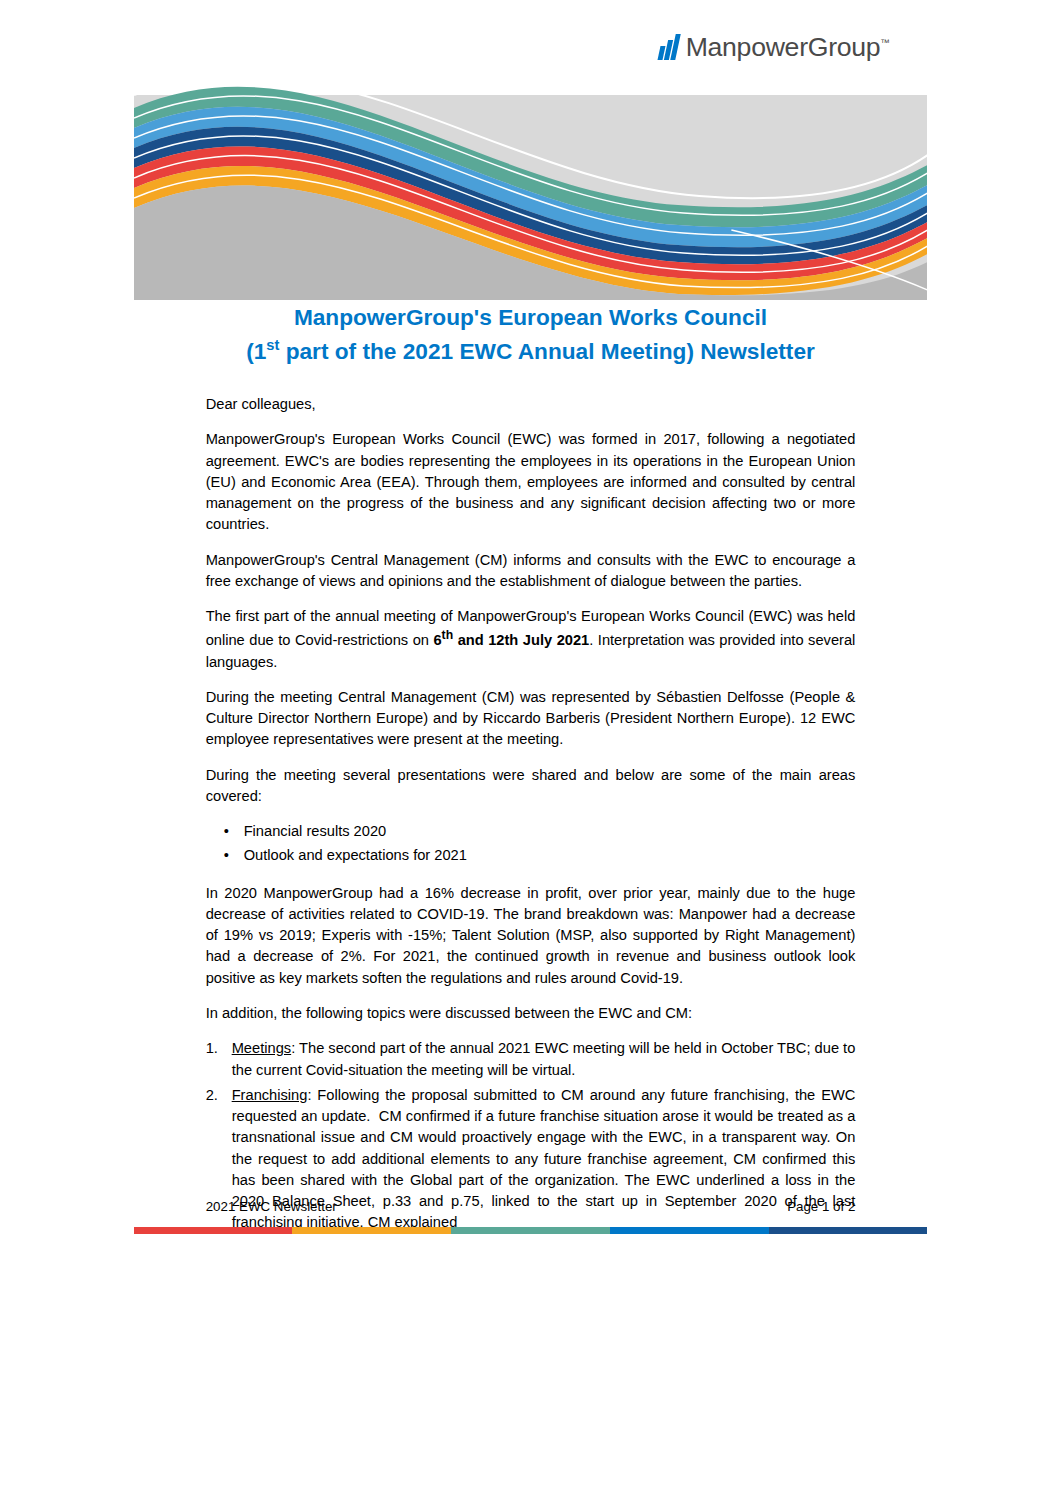ManpowerGroup™
ManpowerGroup's European Works Council
(1st part of the 2021 EWC Annual Meeting) Newsletter
Dear colleagues,
ManpowerGroup's European Works Council (EWC) was formed in 2017, following a negotiated agreement. EWC's are bodies representing the employees in its operations in the European Union (EU) and Economic Area (EEA). Through them, employees are informed and consulted by central management on the progress of the business and any significant decision affecting two or more countries.
ManpowerGroup's Central Management (CM) informs and consults with the EWC to encourage a free exchange of views and opinions and the establishment of dialogue between the parties.
The first part of the annual meeting of ManpowerGroup's European Works Council (EWC) was held online due to Covid-restrictions on 6th and 12th July 2021. Interpretation was provided into several languages.
During the meeting Central Management (CM) was represented by Sébastien Delfosse (People & Culture Director Northern Europe) and by Riccardo Barberis (President Northern Europe). 12 EWC employee representatives were present at the meeting.
During the meeting several presentations were shared and below are some of the main areas covered:
Financial results 2020
Outlook and expectations for 2021
In 2020 ManpowerGroup had a 16% decrease in profit, over prior year, mainly due to the huge decrease of activities related to COVID-19. The brand breakdown was: Manpower had a decrease of 19% vs 2019; Experis with -15%; Talent Solution (MSP, also supported by Right Management) had a decrease of 2%. For 2021, the continued growth in revenue and business outlook look positive as key markets soften the regulations and rules around Covid-19.
In addition, the following topics were discussed between the EWC and CM:
Meetings: The second part of the annual 2021 EWC meeting will be held in October TBC; due to the current Covid-situation the meeting will be virtual.
Franchising: Following the proposal submitted to CM around any future franchising, the EWC requested an update. CM confirmed if a future franchise situation arose it would be treated as a transnational issue and CM would proactively engage with the EWC, in a transparent way. On the request to add additional elements to any future franchise agreement, CM confirmed this has been shared with the Global part of the organization. The EWC underlined a loss in the 2020 Balance Sheet, p.33 and p.75, linked to the start up in September 2020 of the last franchising initiative. CM explained
2021 EWC Newsletter Page 1 of 2